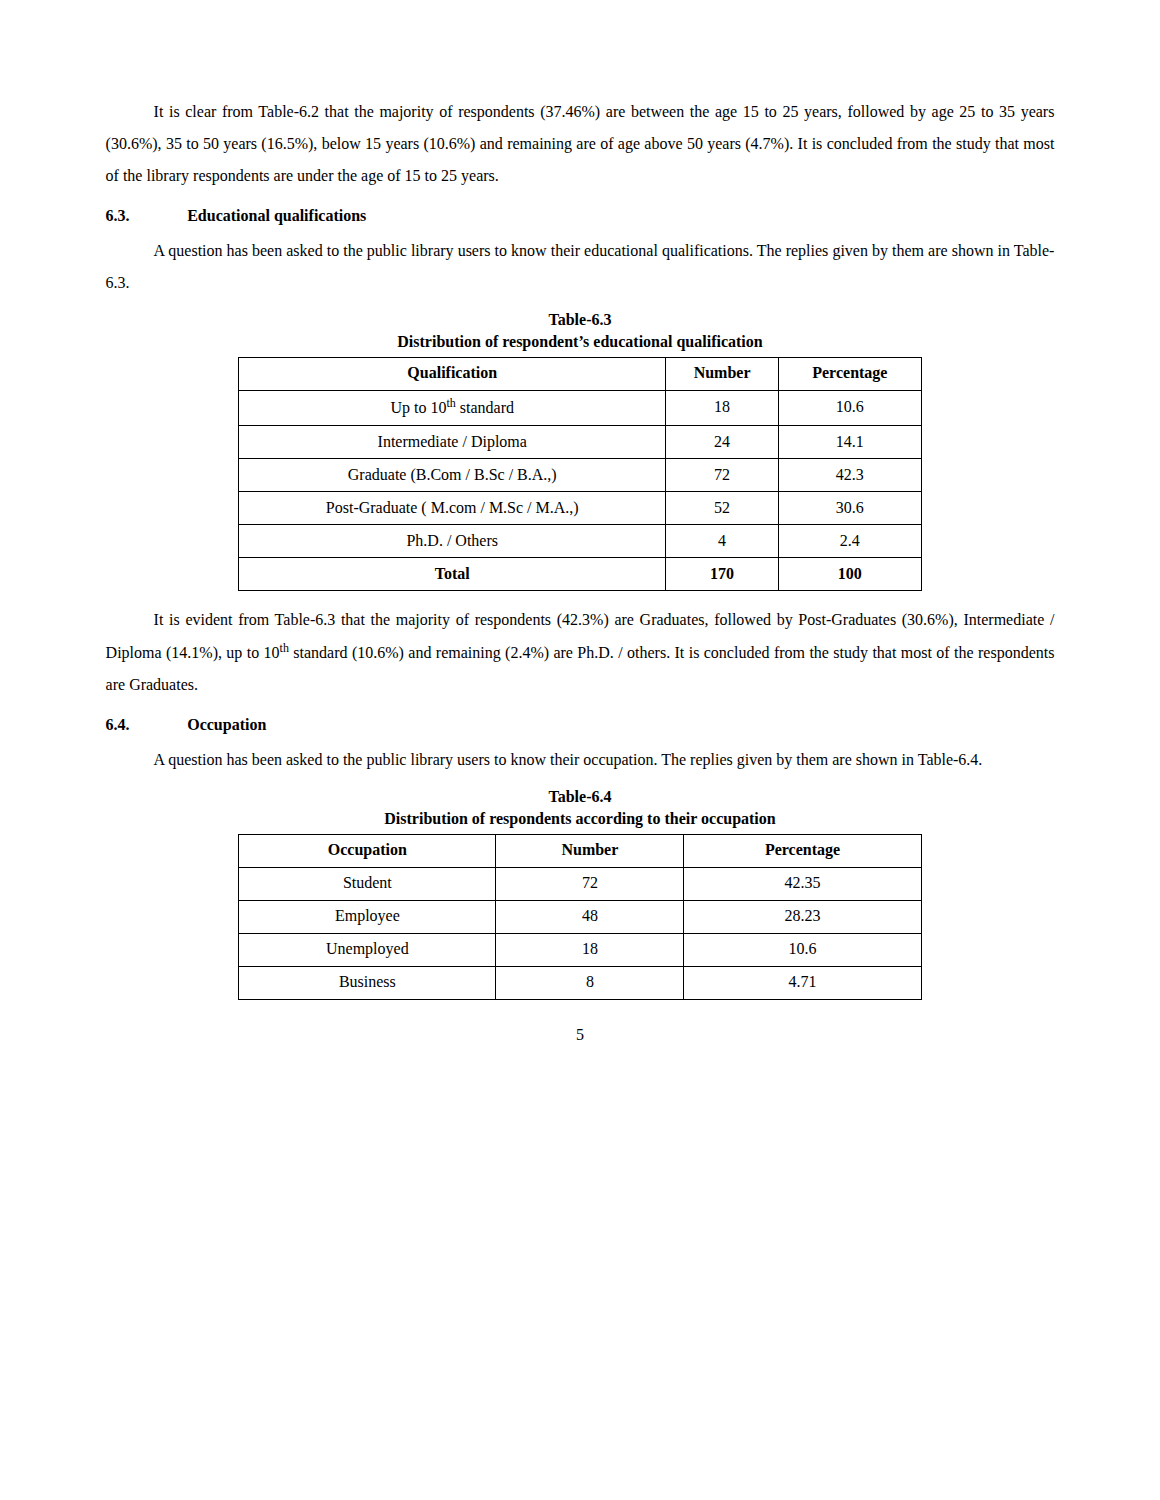It is clear from Table-6.2 that the majority of respondents (37.46%) are between the age 15 to 25 years, followed by age 25 to 35 years (30.6%), 35 to 50 years (16.5%), below 15 years (10.6%) and remaining are of age above 50 years (4.7%). It is concluded from the study that most of the library respondents are under the age of 15 to 25 years.
6.3. Educational qualifications
A question has been asked to the public library users to know their educational qualifications. The replies given by them are shown in Table-6.3.
Table-6.3
Distribution of respondent’s educational qualification
| Qualification | Number | Percentage |
| --- | --- | --- |
| Up to 10 th standard | 18 | 10.6 |
| Intermediate / Diploma | 24 | 14.1 |
| Graduate (B.Com / B.Sc / B.A.,) | 72 | 42.3 |
| Post-Graduate ( M.com / M.Sc / M.A.,) | 52 | 30.6 |
| Ph.D. / Others | 4 | 2.4 |
| Total | 170 | 100 |
It is evident from Table-6.3 that the majority of respondents (42.3%) are Graduates, followed by Post-Graduates (30.6%), Intermediate / Diploma (14.1%), up to 10th standard (10.6%) and remaining (2.4%) are Ph.D. / others. It is concluded from the study that most of the respondents are Graduates.
6.4. Occupation
A question has been asked to the public library users to know their occupation. The replies given by them are shown in Table-6.4.
Table-6.4
Distribution of respondents according to their occupation
| Occupation | Number | Percentage |
| --- | --- | --- |
| Student | 72 | 42.35 |
| Employee | 48 | 28.23 |
| Unemployed | 18 | 10.6 |
| Business | 8 | 4.71 |
5